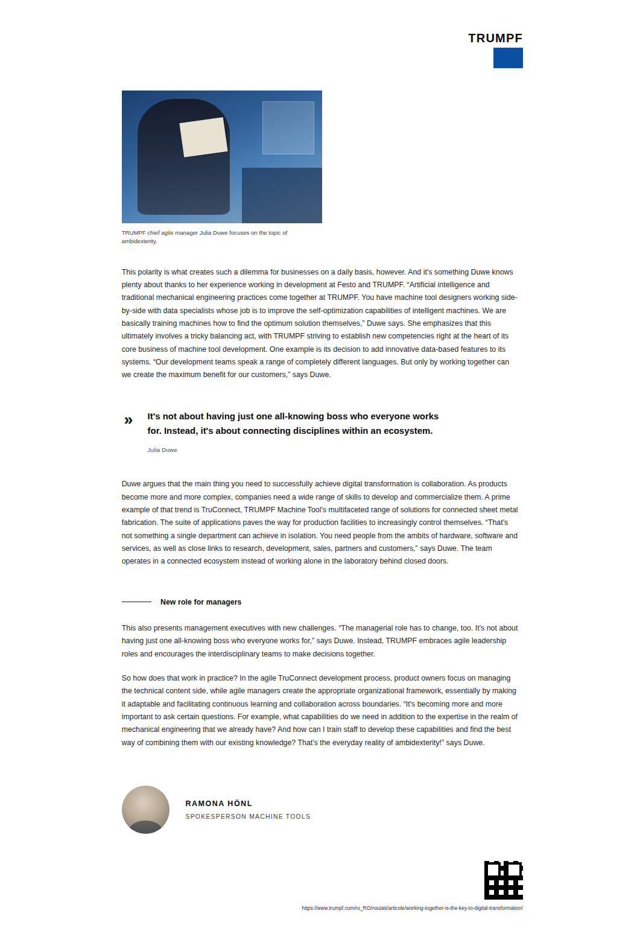TRUMPF
TRUMPF chief agile manager Julia Duwe focuses on the topic of ambidexterity.
This polarity is what creates such a dilemma for businesses on a daily basis, however. And it's something Duwe knows plenty about thanks to her experience working in development at Festo and TRUMPF. “Artificial intelligence and traditional mechanical engineering practices come together at TRUMPF. You have machine tool designers working side-by-side with data specialists whose job is to improve the self-optimization capabilities of intelligent machines. We are basically training machines how to find the optimum solution themselves,” Duwe says. She emphasizes that this ultimately involves a tricky balancing act, with TRUMPF striving to establish new competencies right at the heart of its core business of machine tool development. One example is its decision to add innovative data-based features to its systems. “Our development teams speak a range of completely different languages. But only by working together can we create the maximum benefit for our customers,” says Duwe.
»
It's not about having just one all-knowing boss who everyone works for. Instead, it's about connecting disciplines within an ecosystem.
Julia Duwe
Duwe argues that the main thing you need to successfully achieve digital transformation is collaboration. As products become more and more complex, companies need a wide range of skills to develop and commercialize them. A prime example of that trend is TruConnect, TRUMPF Machine Tool's multifaceted range of solutions for connected sheet metal fabrication. The suite of applications paves the way for production facilities to increasingly control themselves. “That's not something a single department can achieve in isolation. You need people from the ambits of hardware, software and services, as well as close links to research, development, sales, partners and customers,” says Duwe. The team operates in a connected ecosystem instead of working alone in the laboratory behind closed doors.
New role for managers
This also presents management executives with new challenges. “The managerial role has to change, too. It's not about having just one all-knowing boss who everyone works for,” says Duwe. Instead, TRUMPF embraces agile leadership roles and encourages the interdisciplinary teams to make decisions together.
So how does that work in practice? In the agile TruConnect development process, product owners focus on managing the technical content side, while agile managers create the appropriate organizational framework, essentially by making it adaptable and facilitating continuous learning and collaboration across boundaries. “It's becoming more and more important to ask certain questions. For example, what capabilities do we need in addition to the expertise in the realm of mechanical engineering that we already have? And how can I train staff to develop these capabilities and find the best way of combining them with our existing knowledge? That's the everyday reality of ambidexterity!” says Duwe.
RAMONA HÖNL
SPOKESPERSON MACHINE TOOLS
https://www.trumpf.com/ro_RO/noutati/articole/working-together-is-the-key-to-digital-transformation/